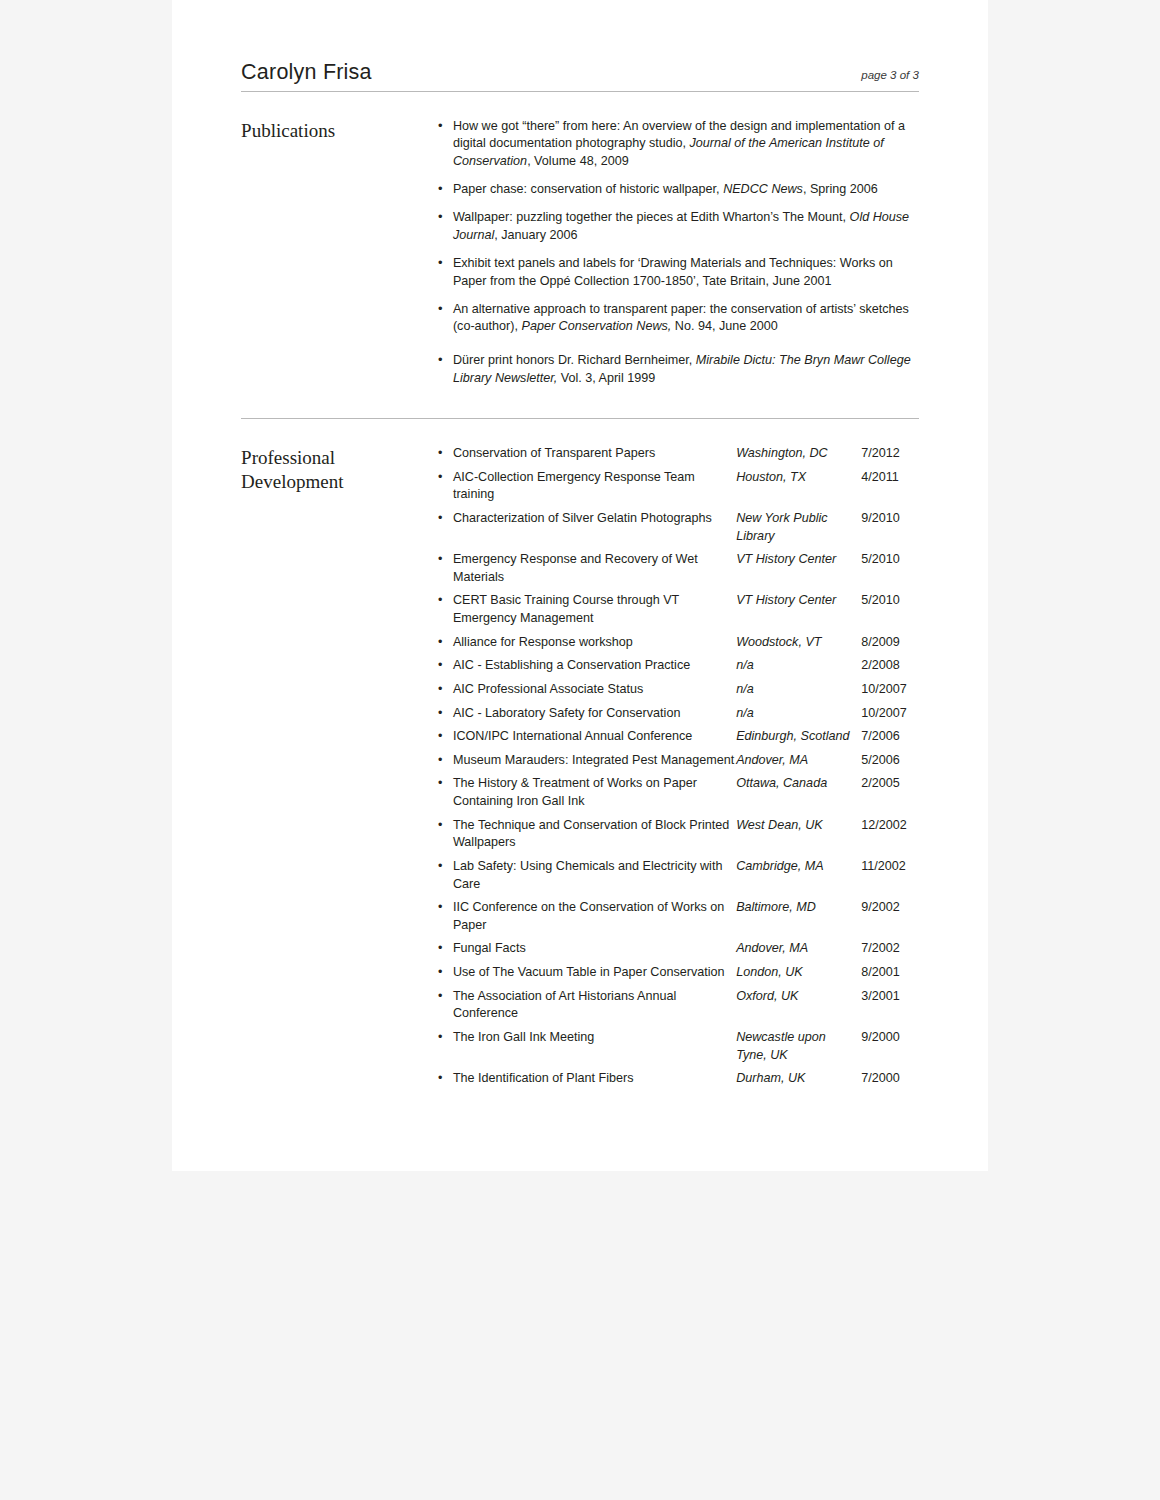Carolyn Frisa
page 3 of 3
Publications
How we got “there” from here: An overview of the design and implementation of a digital documentation photography studio, Journal of the American Institute of Conservation, Volume 48, 2009
Paper chase: conservation of historic wallpaper, NEDCC News, Spring 2006
Wallpaper: puzzling together the pieces at Edith Wharton’s The Mount, Old House Journal, January 2006
Exhibit text panels and labels for ‘Drawing Materials and Techniques: Works on Paper from the Oppé Collection 1700-1850’, Tate Britain, June 2001
An alternative approach to transparent paper: the conservation of artists’ sketches (co-author), Paper Conservation News, No. 94, June 2000
Dürer print honors Dr. Richard Bernheimer, Mirabile Dictu: The Bryn Mawr College Library Newsletter, Vol. 3, April 1999
Professional
Development
| Conservation of Transparent Papers | Washington, DC | 7/2012 |
| AIC-Collection Emergency Response Team training | Houston, TX | 4/2011 |
| Characterization of Silver Gelatin Photographs | New York Public Library | 9/2010 |
| Emergency Response and Recovery of Wet Materials | VT History Center | 5/2010 |
| CERT Basic Training Course through VT Emergency Management | VT History Center | 5/2010 |
| Alliance for Response workshop | Woodstock, VT | 8/2009 |
| AIC - Establishing a Conservation Practice | n/a | 2/2008 |
| AIC Professional Associate Status | n/a | 10/2007 |
| AIC - Laboratory Safety for Conservation | n/a | 10/2007 |
| ICON/IPC International Annual Conference | Edinburgh, Scotland | 7/2006 |
| Museum Marauders: Integrated Pest Management | Andover, MA | 5/2006 |
| The History & Treatment of Works on Paper Containing Iron Gall Ink | Ottawa, Canada | 2/2005 |
| The Technique and Conservation of Block Printed Wallpapers | West Dean, UK | 12/2002 |
| Lab Safety: Using Chemicals and Electricity with Care | Cambridge, MA | 11/2002 |
| IIC Conference on the Conservation of Works on Paper | Baltimore, MD | 9/2002 |
| Fungal Facts | Andover, MA | 7/2002 |
| Use of The Vacuum Table in Paper Conservation | London, UK | 8/2001 |
| The Association of Art Historians Annual Conference | Oxford, UK | 3/2001 |
| The Iron Gall Ink Meeting | Newcastle upon Tyne, UK | 9/2000 |
| The Identification of Plant Fibers | Durham, UK | 7/2000 |